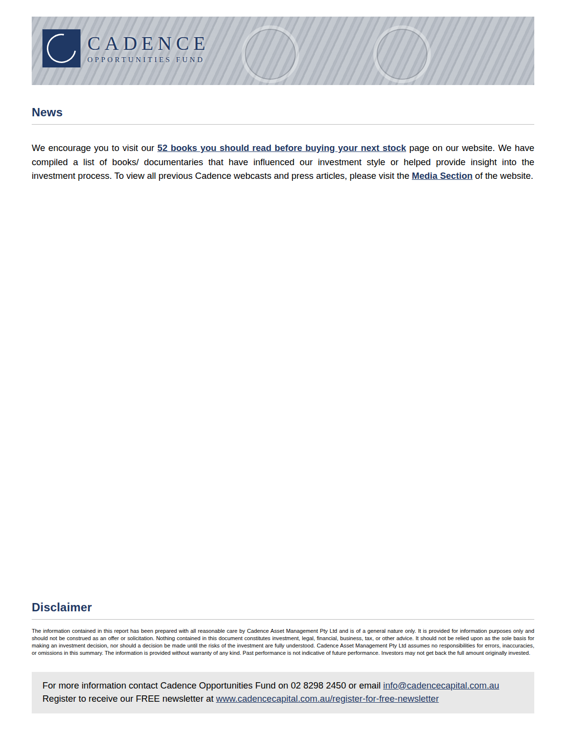CADENCE
OPPORTUNITIES FUND
News
We encourage you to visit our 52 books you should read before buying your next stock page on our website. We have compiled a list of books/ documentaries that have influenced our investment style or helped provide insight into the investment process. To view all previous Cadence webcasts and press articles, please visit the Media Section of the website.
Disclaimer
The information contained in this report has been prepared with all reasonable care by Cadence Asset Management Pty Ltd and is of a general nature only. It is provided for information purposes only and should not be construed as an offer or solicitation. Nothing contained in this document constitutes investment, legal, financial, business, tax, or other advice. It should not be relied upon as the sole basis for making an investment decision, nor should a decision be made until the risks of the investment are fully understood. Cadence Asset Management Pty Ltd assumes no responsibilities for errors, inaccuracies, or omissions in this summary. The information is provided without warranty of any kind. Past performance is not indicative of future performance. Investors may not get back the full amount originally invested.
For more information contact Cadence Opportunities Fund on 02 8298 2450 or email info@cadencecapital.com.au
Register to receive our FREE newsletter at www.cadencecapital.com.au/register-for-free-newsletter